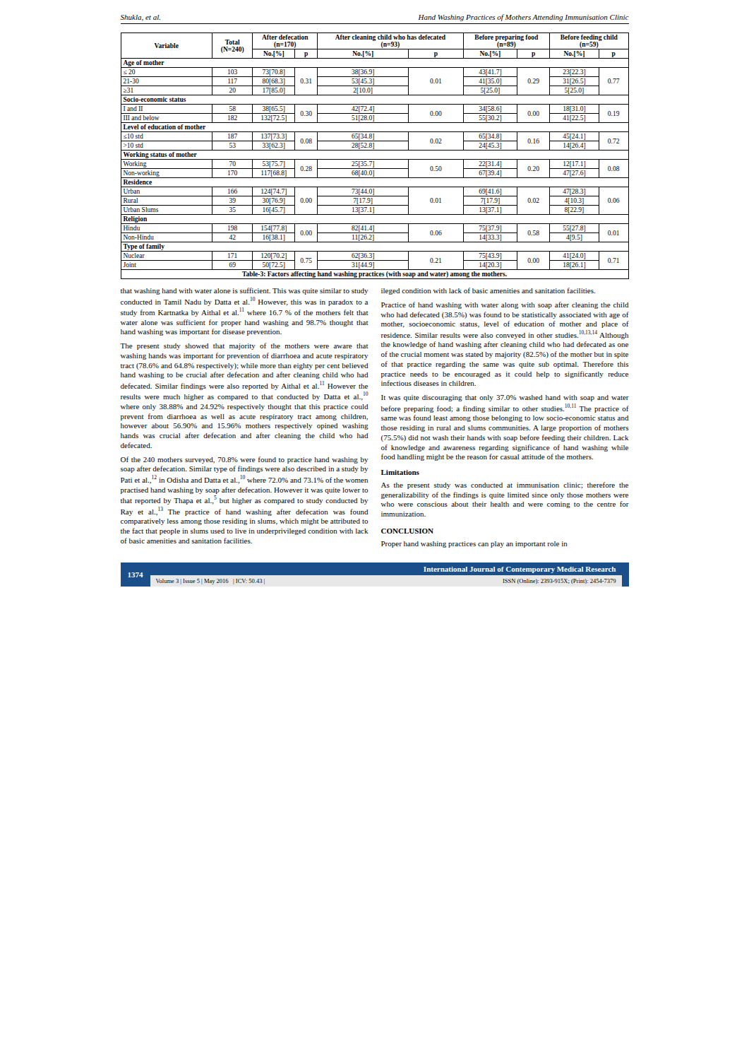Shukla, et al.
Hand Washing Practices of Mothers Attending Immunisation Clinic
| Variable | Total (N=240) | After defecation (n=170) | After cleaning child who has defecated (n=93) | Before preparing food (n=89) | Before feeding child (n=59) |
| --- | --- | --- | --- | --- | --- |
| No.[%] | p | No.[%] | p | No.[%] | p | No.[%] | p |
| Age of mother |
| ≤ 20 | 103 | 73[70.8] | 0.31 | 38[36.9] | 0.01 | 43[41.7] | 0.29 | 23[22.3] | 0.77 |
| 21-30 | 117 | 80[68.3] | 53[45.3] | 41[35.0] | 31[26.5] |
| ≥31 | 20 | 17[85.0] | 2[10.0] | 5[25.0] | 5[25.0] |
| Socio-economic status |
| I and II | 58 | 38[65.5] | 0.30 | 42[72.4] | 0.00 | 34[58.6] | 0.00 | 18[31.0] | 0.19 |
| III and below | 182 | 132[72.5] | 51[28.0] | 55[30.2] | 41[22.5] |
| Level of education of mother |
| ≤10 std | 187 | 137[73.3] | 0.08 | 65[34.8] | 0.02 | 65[34.8] | 0.16 | 45[24.1] | 0.72 |
| >10 std | 53 | 33[62.3] | 28[52.8] | 24[45.3] | 14[26.4] |
| Working status of mother |
| Working | 70 | 53[75.7] | 0.28 | 25[35.7] | 0.50 | 22[31.4] | 0.20 | 12[17.1] | 0.08 |
| Non-working | 170 | 117[68.8] | 68[40.0] | 67[39.4] | 47[27.6] |
| Residence |
| Urban | 166 | 124[74.7] | 0.00 | 73[44.0] | 0.01 | 69[41.6] | 0.02 | 47[28.3] | 0.06 |
| Rural | 39 | 30[76.9] | 7[17.9] | 7[17.9] | 4[10.3] |
| Urban Slums | 35 | 16[45.7] | 13[37.1] | 13[37.1] | 8[22.9] |
| Religion |
| Hindu | 198 | 154[77.8] | 0.00 | 82[41.4] | 0.06 | 75[37.9] | 0.58 | 55[27.8] | 0.01 |
| Non-Hindu | 42 | 16[38.1] | 11[26.2] | 14[33.3] | 4[9.5] |
| Type of family |
| Nuclear | 171 | 120[70.2] | 0.75 | 62[36.3] | 0.21 | 75[43.9] | 0.00 | 41[24.0] | 0.71 |
| Joint | 69 | 50[72.5] | 31[44.9] | 14[20.3] | 18[26.1] |
| Table-3: Factors affecting hand washing practices (with soap and water) among the mothers. |
that washing hand with water alone is sufficient. This was quite similar to study conducted in Tamil Nadu by Datta et al.10 However, this was in paradox to a study from Kartnatka by Aithal et al.11 where 16.7 % of the mothers felt that water alone was sufficient for proper hand washing and 98.7% thought that hand washing was important for disease prevention.
The present study showed that majority of the mothers were aware that washing hands was important for prevention of diarrhoea and acute respiratory tract (78.6% and 64.8% respectively); while more than eighty per cent believed hand washing to be crucial after defecation and after cleaning child who had defecated. Similar findings were also reported by Aithal et al.11 However the results were much higher as compared to that conducted by Datta et al.,10 where only 38.88% and 24.92% respectively thought that this practice could prevent from diarrhoea as well as acute respiratory tract among children, however about 56.90% and 15.96% mothers respectively opined washing hands was crucial after defecation and after cleaning the child who had defecated.
Of the 240 mothers surveyed, 70.8% were found to practice hand washing by soap after defecation. Similar type of findings were also described in a study by Pati et al.,12 in Odisha and Datta et al.,10 where 72.0% and 73.1% of the women practised hand washing by soap after defecation. However it was quite lower to that reported by Thapa et al.,5 but higher as compared to study conducted by Ray et al.,13 The practice of hand washing after defecation was found comparatively less among those residing in slums, which might be attributed to the fact that people in slums used to live in underprivileged condition with lack of basic amenities and sanitation facilities.
ileged condition with lack of basic amenities and sanitation facilities.
Practice of hand washing with water along with soap after cleaning the child who had defecated (38.5%) was found to be statistically associated with age of mother, socioeconomic status, level of education of mother and place of residence. Similar results were also conveyed in other studies.10,13,14 Although the knowledge of hand washing after cleaning child who had defecated as one of the crucial moment was stated by majority (82.5%) of the mother but in spite of that practice regarding the same was quite sub optimal. Therefore this practice needs to be encouraged as it could help to significantly reduce infectious diseases in children.
It was quite discouraging that only 37.0% washed hand with soap and water before preparing food; a finding similar to other studies.10,11 The practice of same was found least among those belonging to low socio-economic status and those residing in rural and slums communities. A large proportion of mothers (75.5%) did not wash their hands with soap before feeding their children. Lack of knowledge and awareness regarding significance of hand washing while food handling might be the reason for casual attitude of the mothers.
Limitations
As the present study was conducted at immunisation clinic; therefore the generalizability of the findings is quite limited since only those mothers were who were conscious about their health and were coming to the centre for immunization.
Conclusion
Proper hand washing practices can play an important role in
1374
International Journal of Contemporary Medical Research
Volume 3 | Issue 5 | May 2016 | ICV: 50.43 | ISSN (Online): 2393-915X; (Print): 2454-7379